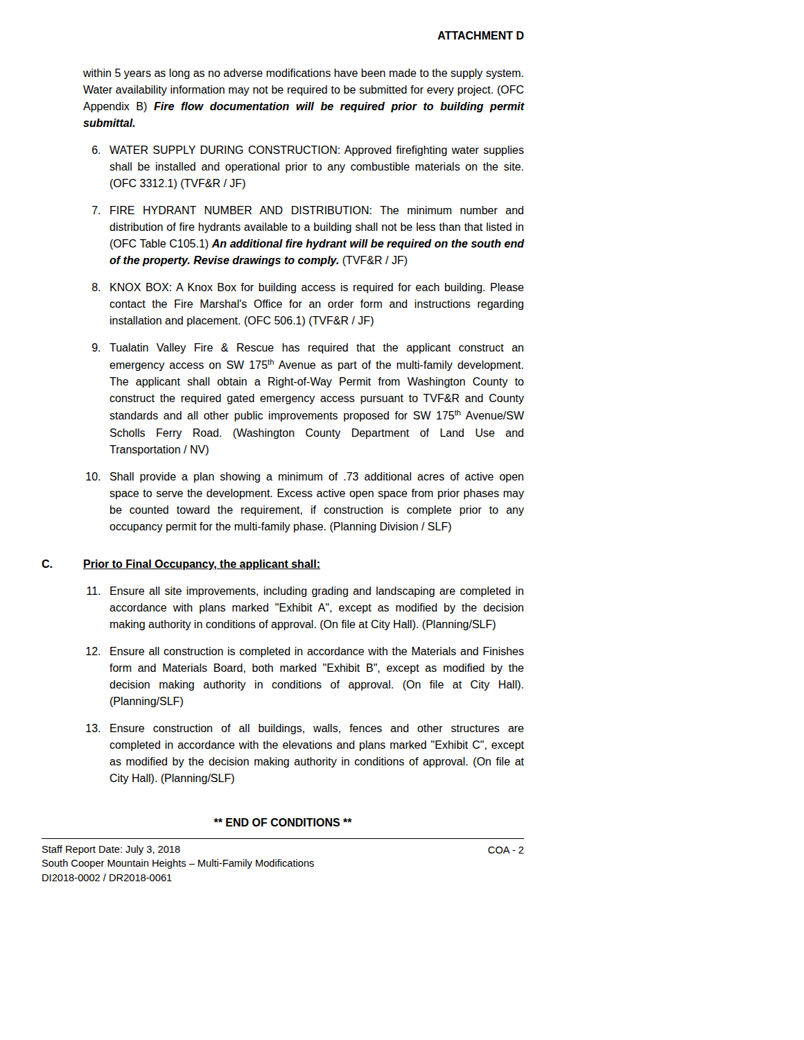ATTACHMENT D
within 5 years as long as no adverse modifications have been made to the supply system. Water availability information may not be required to be submitted for every project. (OFC Appendix B) Fire flow documentation will be required prior to building permit submittal.
WATER SUPPLY DURING CONSTRUCTION: Approved firefighting water supplies shall be installed and operational prior to any combustible materials on the site. (OFC 3312.1) (TVF&R / JF)
FIRE HYDRANT NUMBER AND DISTRIBUTION: The minimum number and distribution of fire hydrants available to a building shall not be less than that listed in (OFC Table C105.1) An additional fire hydrant will be required on the south end of the property. Revise drawings to comply. (TVF&R / JF)
KNOX BOX: A Knox Box for building access is required for each building. Please contact the Fire Marshal's Office for an order form and instructions regarding installation and placement. (OFC 506.1) (TVF&R / JF)
Tualatin Valley Fire & Rescue has required that the applicant construct an emergency access on SW 175th Avenue as part of the multi-family development. The applicant shall obtain a Right-of-Way Permit from Washington County to construct the required gated emergency access pursuant to TVF&R and County standards and all other public improvements proposed for SW 175th Avenue/SW Scholls Ferry Road. (Washington County Department of Land Use and Transportation / NV)
Shall provide a plan showing a minimum of .73 additional acres of active open space to serve the development. Excess active open space from prior phases may be counted toward the requirement, if construction is complete prior to any occupancy permit for the multi-family phase. (Planning Division / SLF)
C. Prior to Final Occupancy, the applicant shall:
Ensure all site improvements, including grading and landscaping are completed in accordance with plans marked "Exhibit A", except as modified by the decision making authority in conditions of approval. (On file at City Hall). (Planning/SLF)
Ensure all construction is completed in accordance with the Materials and Finishes form and Materials Board, both marked "Exhibit B", except as modified by the decision making authority in conditions of approval. (On file at City Hall). (Planning/SLF)
Ensure construction of all buildings, walls, fences and other structures are completed in accordance with the elevations and plans marked "Exhibit C", except as modified by the decision making authority in conditions of approval. (On file at City Hall). (Planning/SLF)
** END OF CONDITIONS **
Staff Report Date: July 3, 2018
South Cooper Mountain Heights – Multi-Family Modifications
DI2018-0002 / DR2018-0061
COA - 2